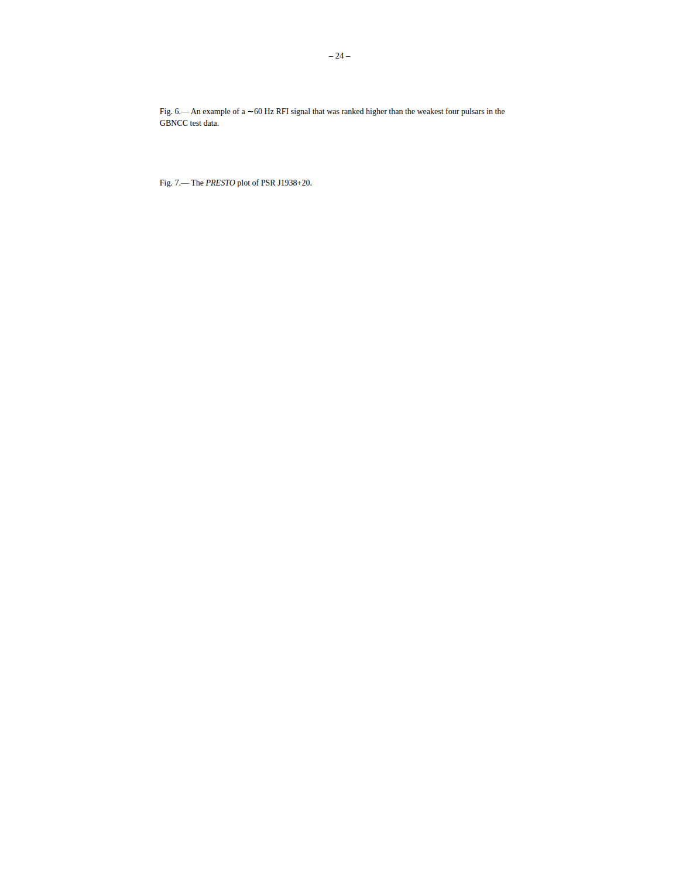– 24 –
Fig. 6.— An example of a ∼60 Hz RFI signal that was ranked higher than the weakest four pulsars in the GBNCC test data.
Fig. 7.— The PRESTO plot of PSR J1938+20.